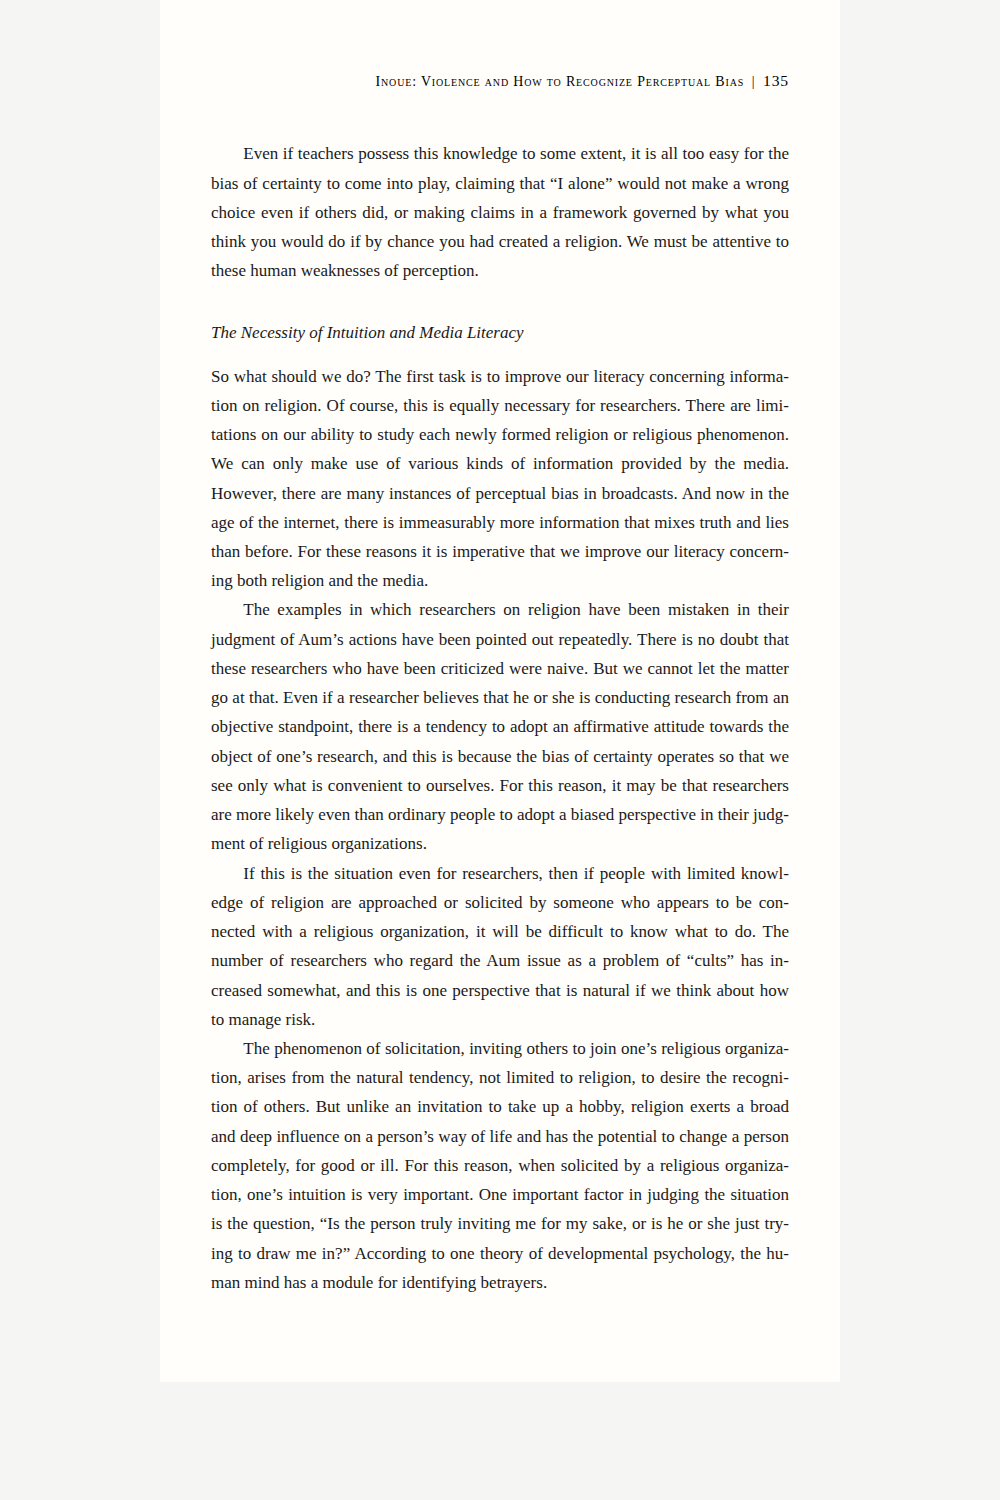Inoue: Violence and How to Recognize Perceptual Bias|135
Even if teachers possess this knowledge to some extent, it is all too easy for the bias of certainty to come into play, claiming that “I alone” would not make a wrong choice even if others did, or making claims in a framework governed by what you think you would do if by chance you had created a religion. We must be attentive to these human weaknesses of perception.
The Necessity of Intuition and Media Literacy
So what should we do? The first task is to improve our literacy concerning information on religion. Of course, this is equally necessary for researchers. There are limitations on our ability to study each newly formed religion or religious phenomenon. We can only make use of various kinds of information provided by the media. However, there are many instances of perceptual bias in broadcasts. And now in the age of the internet, there is immeasurably more information that mixes truth and lies than before. For these reasons it is imperative that we improve our literacy concerning both religion and the media.
The examples in which researchers on religion have been mistaken in their judgment of Aum’s actions have been pointed out repeatedly. There is no doubt that these researchers who have been criticized were naive. But we cannot let the matter go at that. Even if a researcher believes that he or she is conducting research from an objective standpoint, there is a tendency to adopt an affirmative attitude towards the object of one’s research, and this is because the bias of certainty operates so that we see only what is convenient to ourselves. For this reason, it may be that researchers are more likely even than ordinary people to adopt a biased perspective in their judgment of religious organizations.
If this is the situation even for researchers, then if people with limited knowledge of religion are approached or solicited by someone who appears to be connected with a religious organization, it will be difficult to know what to do. The number of researchers who regard the Aum issue as a problem of “cults” has increased somewhat, and this is one perspective that is natural if we think about how to manage risk.
The phenomenon of solicitation, inviting others to join one’s religious organization, arises from the natural tendency, not limited to religion, to desire the recognition of others. But unlike an invitation to take up a hobby, religion exerts a broad and deep influence on a person’s way of life and has the potential to change a person completely, for good or ill. For this reason, when solicited by a religious organization, one’s intuition is very important. One important factor in judging the situation is the question, “Is the person truly inviting me for my sake, or is he or she just trying to draw me in?” According to one theory of developmental psychology, the human mind has a module for identifying betrayers.